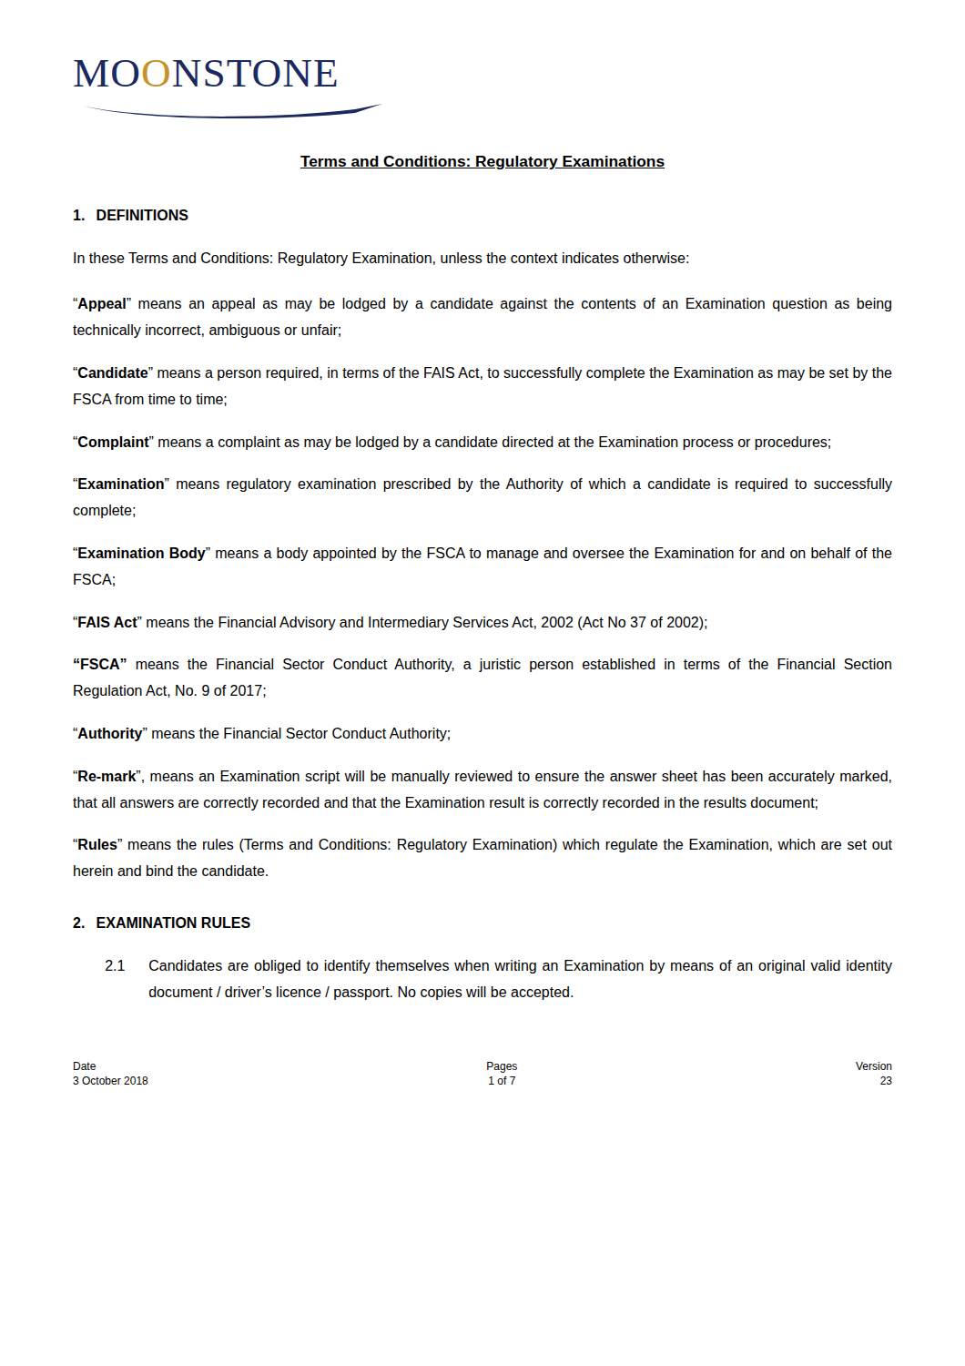MOONSTONE
Terms and Conditions: Regulatory Examinations
1. DEFINITIONS
In these Terms and Conditions: Regulatory Examination, unless the context indicates otherwise:
“Appeal” means an appeal as may be lodged by a candidate against the contents of an Examination question as being technically incorrect, ambiguous or unfair;
“Candidate” means a person required, in terms of the FAIS Act, to successfully complete the Examination as may be set by the FSCA from time to time;
“Complaint” means a complaint as may be lodged by a candidate directed at the Examination process or procedures;
“Examination” means regulatory examination prescribed by the Authority of which a candidate is required to successfully complete;
“Examination Body” means a body appointed by the FSCA to manage and oversee the Examination for and on behalf of the FSCA;
“FAIS Act” means the Financial Advisory and Intermediary Services Act, 2002 (Act No 37 of 2002);
“FSCA” means the Financial Sector Conduct Authority, a juristic person established in terms of the Financial Section Regulation Act, No. 9 of 2017;
“Authority” means the Financial Sector Conduct Authority;
“Re-mark”, means an Examination script will be manually reviewed to ensure the answer sheet has been accurately marked, that all answers are correctly recorded and that the Examination result is correctly recorded in the results document;
“Rules” means the rules (Terms and Conditions: Regulatory Examination) which regulate the Examination, which are set out herein and bind the candidate.
2. EXAMINATION RULES
2.1
Candidates are obliged to identify themselves when writing an Examination by means of an original valid identity document / driver’s licence / passport. No copies will be accepted.
Date 3 October 2018
Pages 1 of 7
Version 23